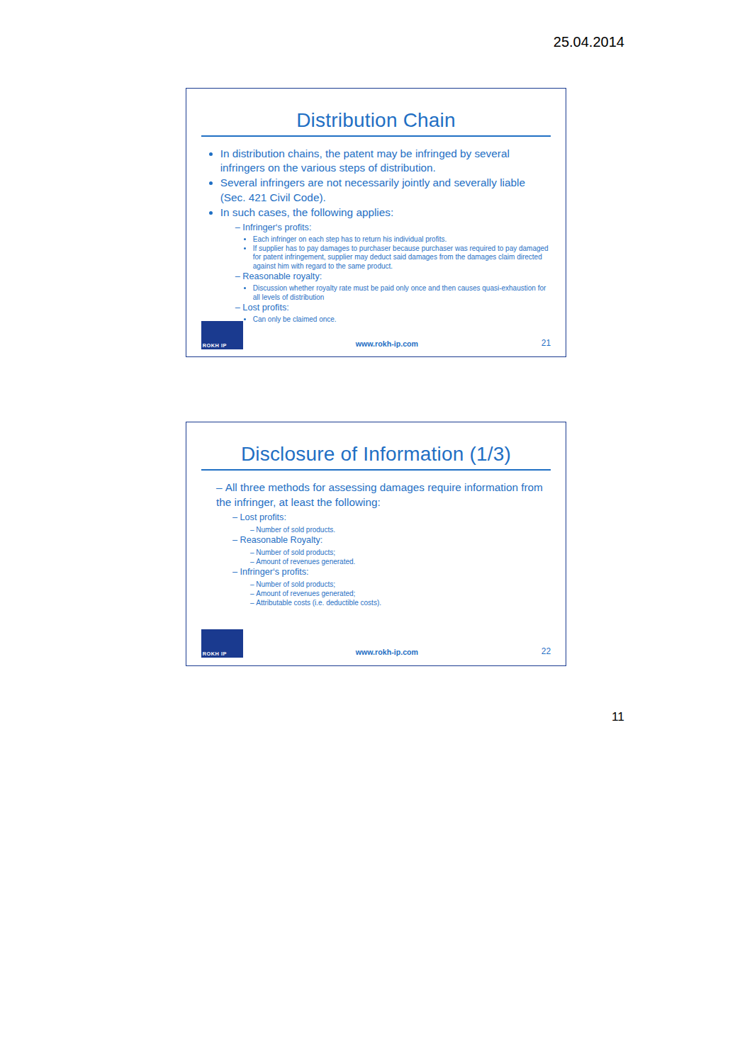25.04.2014
Distribution Chain
In distribution chains, the patent may be infringed by several infringers on the various steps of distribution.
Several infringers are not necessarily jointly and severally liable (Sec. 421 Civil Code).
In such cases, the following applies:
Infringer‘s profits:
Each infringer on each step has to return his individual profits.
If supplier has to pay damages to purchaser because purchaser was required to pay damaged for patent infringement, supplier may deduct said damages from the damages claim directed against him with regard to the same product.
Reasonable royalty:
Discussion whether royalty rate must be paid only once and then causes quasi-exhaustion for all levels of distribution
Lost profits:
Can only be claimed once.
ROKH IP
www.rokh-ip.com
21
Disclosure of Information (1/3)
All three methods for assessing damages require information from the infringer, at least the following:
Lost profits:
Number of sold products.
Reasonable Royalty:
Number of sold products;
Amount of revenues generated.
Infringer‘s profits:
Number of sold products;
Amount of revenues generated;
Attributable costs (i.e. deductible costs).
ROKH IP
www.rokh-ip.com
22
11